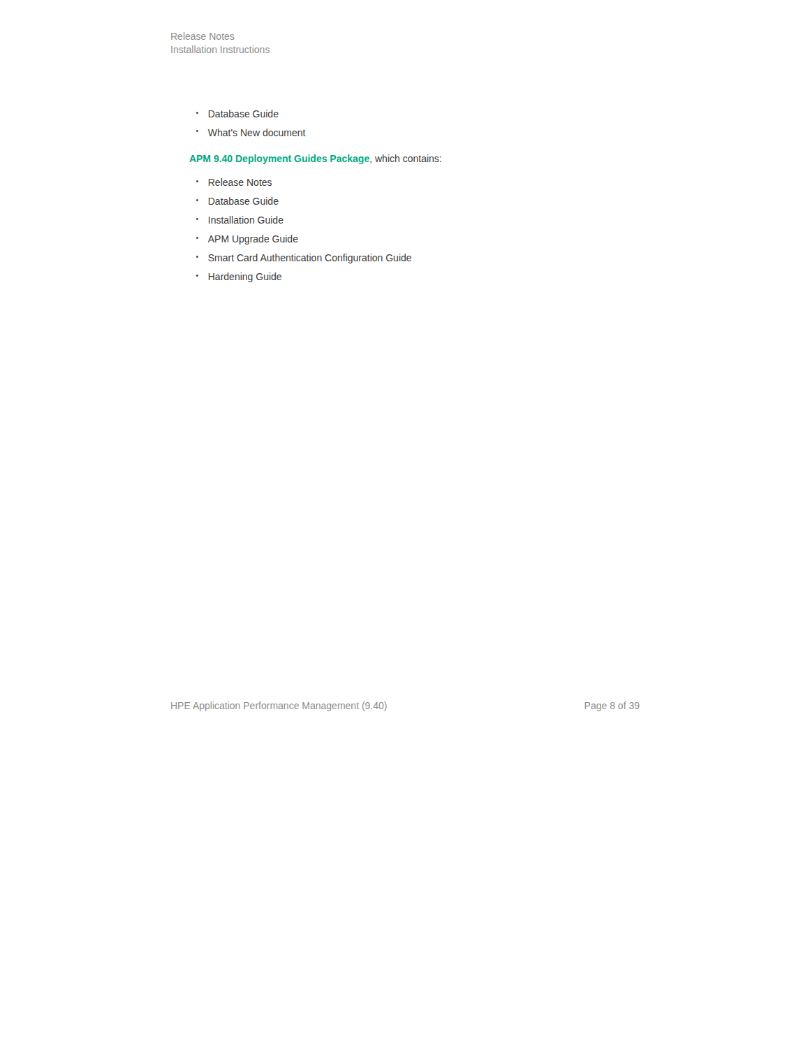Release Notes
Installation Instructions
Database Guide
What's New document
APM 9.40 Deployment Guides Package, which contains:
Release Notes
Database Guide
Installation Guide
APM Upgrade Guide
Smart Card Authentication Configuration Guide
Hardening Guide
HPE Application Performance Management (9.40) Page 8 of 39